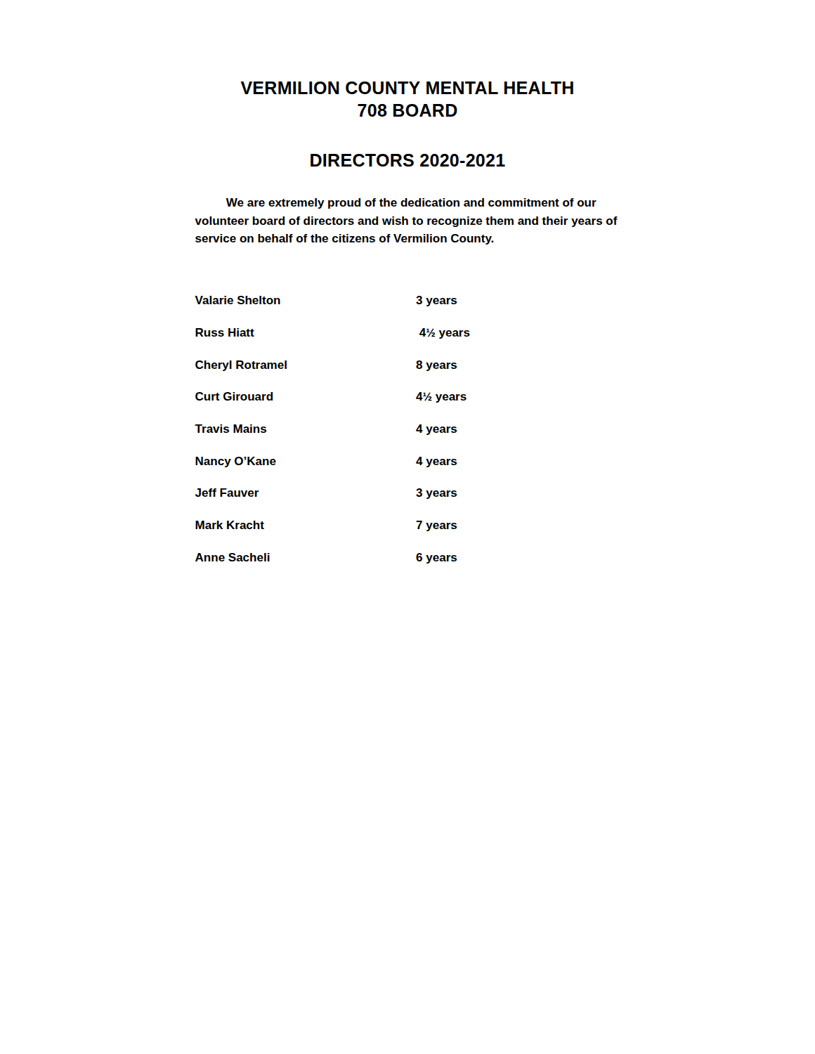VERMILION COUNTY MENTAL HEALTH
708 BOARD
DIRECTORS 2020-2021
We are extremely proud of the dedication and commitment of our volunteer board of directors and wish to recognize them and their years of service on behalf of the citizens of Vermilion County.
| Valarie Shelton | 3 years |
| Russ Hiatt | 4 ½ years |
| Cheryl Rotramel | 8 years |
| Curt Girouard | 4 ½ years |
| Travis Mains | 4 years |
| Nancy O’Kane | 4 years |
| Jeff Fauver | 3 years |
| Mark Kracht | 7 years |
| Anne Sacheli | 6 years |